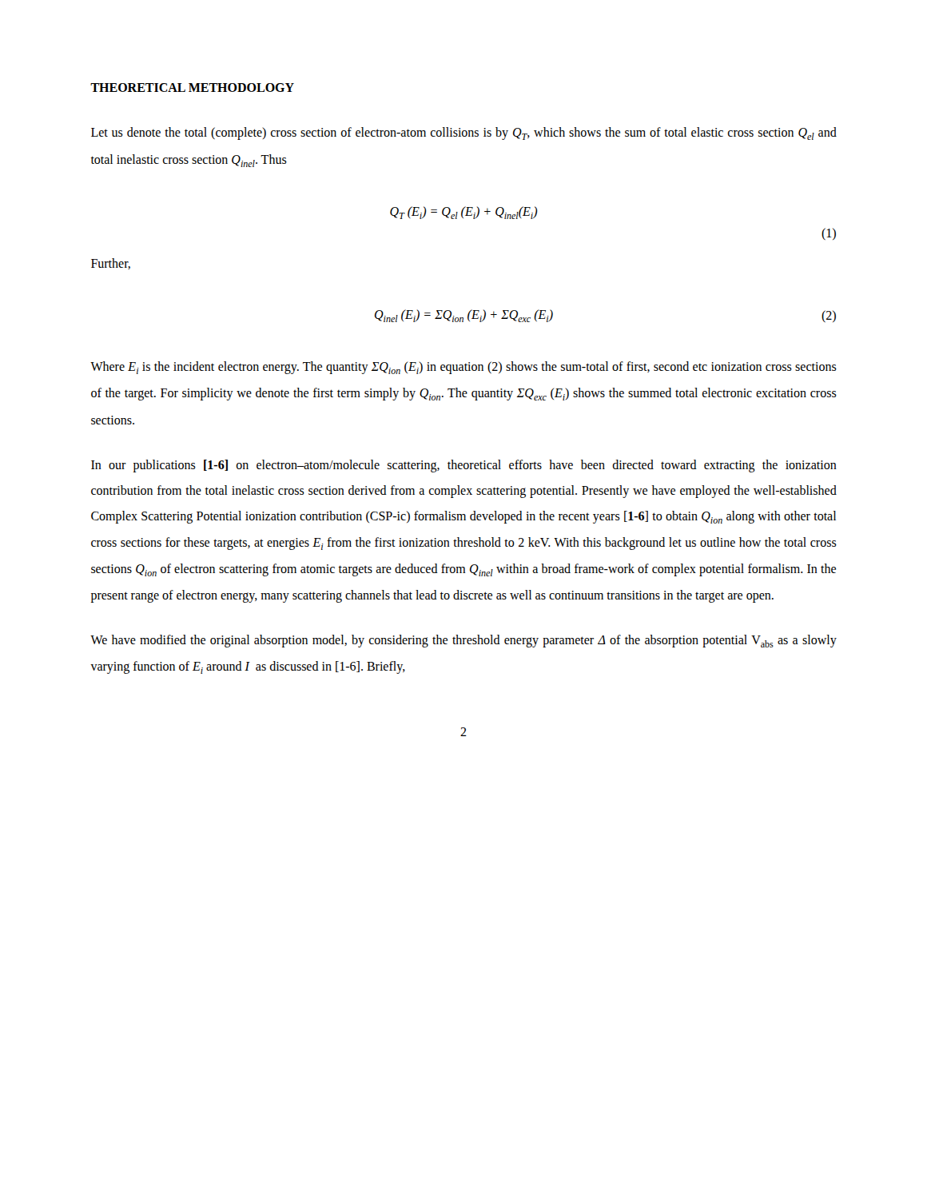THEORETICAL METHODOLOGY
Let us denote the total (complete) cross section of electron-atom collisions is by QT, which shows the sum of total elastic cross section Qel and total inelastic cross section Qinel. Thus
QT (Ei) = Qel (Ei) + Qinel(Ei) (1)
Further,
Qinel (Ei) = ΣQion (Ei) + ΣQexc (Ei) (2)
Where Ei is the incident electron energy. The quantity ΣQion (Ei) in equation (2) shows the sum-total of first, second etc ionization cross sections of the target. For simplicity we denote the first term simply by Qion. The quantity ΣQexc (Ei) shows the summed total electronic excitation cross sections.
In our publications [1-6] on electron–atom/molecule scattering, theoretical efforts have been directed toward extracting the ionization contribution from the total inelastic cross section derived from a complex scattering potential. Presently we have employed the well-established Complex Scattering Potential ionization contribution (CSP-ic) formalism developed in the recent years [1-6] to obtain Qion along with other total cross sections for these targets, at energies Ei from the first ionization threshold to 2 keV. With this background let us outline how the total cross sections Qion of electron scattering from atomic targets are deduced from Qinel within a broad frame-work of complex potential formalism. In the present range of electron energy, many scattering channels that lead to discrete as well as continuum transitions in the target are open.
We have modified the original absorption model, by considering the threshold energy parameter Δ of the absorption potential Vabs as a slowly varying function of Ei around I as discussed in [1-6]. Briefly,
2